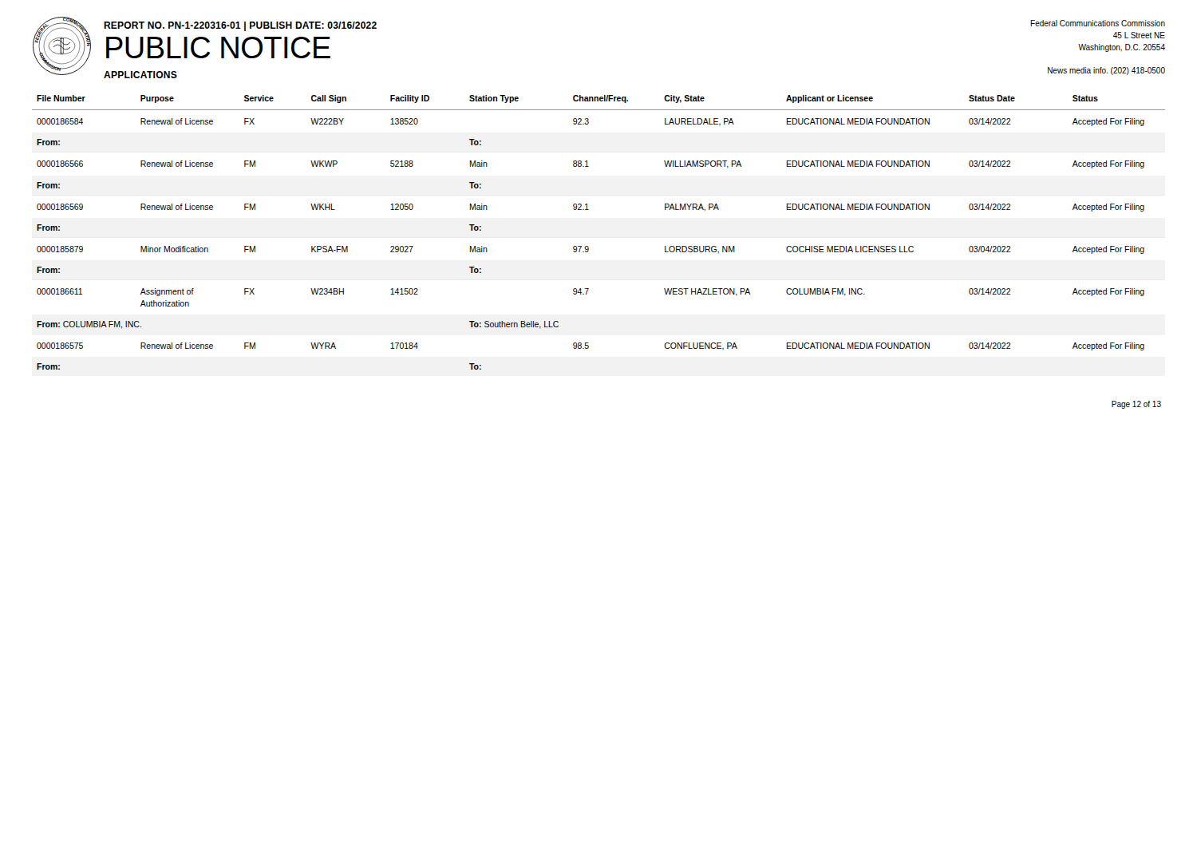COMMUNICATIONS COMMISSION FEDERAL
REPORT NO. PN-1-220316-01 | PUBLISH DATE: 03/16/2022
PUBLIC NOTICE
APPLICATIONS
Federal Communications Commission
45 L Street NE
Washington, D.C. 20554
News media info. (202) 418-0500
| File Number | Purpose | Service | Call Sign | Facility ID | Station Type | Channel/Freq. | City, State | Applicant or Licensee | Status Date | Status |
| --- | --- | --- | --- | --- | --- | --- | --- | --- | --- | --- |
| 0000186584 | Renewal of License | FX | W222BY | 138520 | | 92.3 | LAURELDALE, PA | EDUCATIONAL MEDIA FOUNDATION | 03/14/2022 | Accepted For Filing |
| From: | | | | | To: | | | | | |
| 0000186566 | Renewal of License | FM | WKWP | 52188 | Main | 88.1 | WILLIAMSPORT, PA | EDUCATIONAL MEDIA FOUNDATION | 03/14/2022 | Accepted For Filing |
| From: | | | | | To: | | | | | |
| 0000186569 | Renewal of License | FM | WKHL | 12050 | Main | 92.1 | PALMYRA, PA | EDUCATIONAL MEDIA FOUNDATION | 03/14/2022 | Accepted For Filing |
| From: | | | | | To: | | | | | |
| 0000185879 | Minor Modification | FM | KPSA-FM | 29027 | Main | 97.9 | LORDSBURG, NM | COCHISE MEDIA LICENSES LLC | 03/04/2022 | Accepted For Filing |
| From: | | | | | To: | | | | | |
| 0000186611 | Assignment of Authorization | FX | W234BH | 141502 | | 94.7 | WEST HAZLETON, PA | COLUMBIA FM, INC. | 03/14/2022 | Accepted For Filing |
| From: COLUMBIA FM, INC. | To: Southern Belle, LLC |
| 0000186575 | Renewal of License | FM | WYRA | 170184 | | 98.5 | CONFLUENCE, PA | EDUCATIONAL MEDIA FOUNDATION | 03/14/2022 | Accepted For Filing |
| From: | | | | | To: | | | | | |
Page 12 of 13